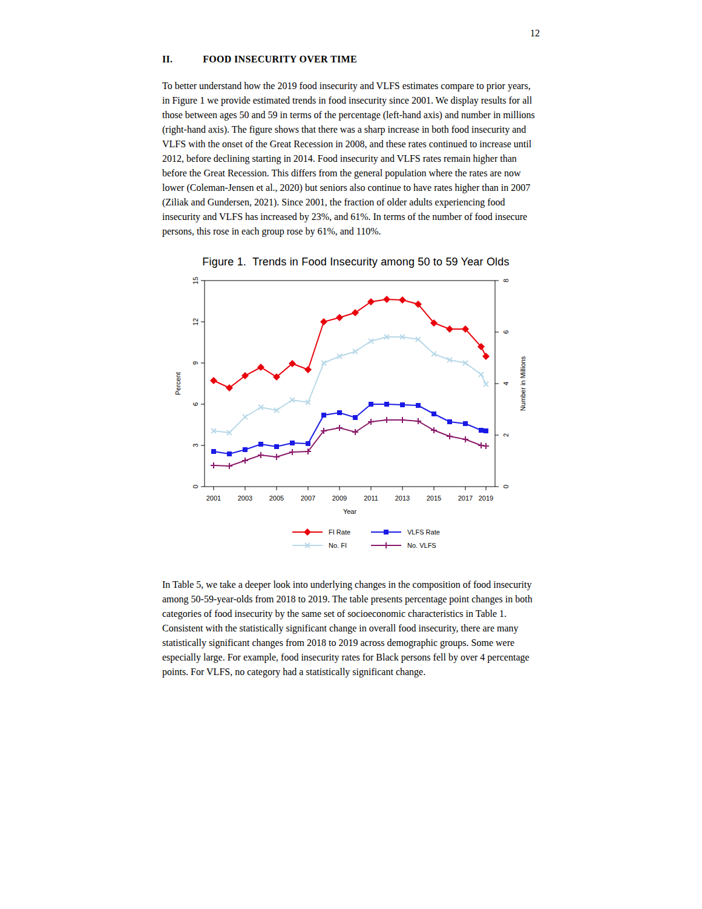12
II. FOOD INSECURITY OVER TIME
To better understand how the 2019 food insecurity and VLFS estimates compare to prior years, in Figure 1 we provide estimated trends in food insecurity since 2001. We display results for all those between ages 50 and 59 in terms of the percentage (left-hand axis) and number in millions (right-hand axis). The figure shows that there was a sharp increase in both food insecurity and VLFS with the onset of the Great Recession in 2008, and these rates continued to increase until 2012, before declining starting in 2014. Food insecurity and VLFS rates remain higher than before the Great Recession. This differs from the general population where the rates are now lower (Coleman-Jensen et al., 2020) but seniors also continue to have rates higher than in 2007 (Ziliak and Gundersen, 2021). Since 2001, the fraction of older adults experiencing food insecurity and VLFS has increased by 23%, and 61%. In terms of the number of food insecure persons, this rose in each group rose by 61%, and 110%.
Figure 1. Trends in Food Insecurity among 50 to 59 Year Olds
15 12 9 6 3 0 Percent 8 6 4 2 0 Number in Millions 2001 2003 2005 2007 2009 2011 2013 2015 2017 2019 Year FI Rate VLFS Rate No. FI No. VLFS
In Table 5, we take a deeper look into underlying changes in the composition of food insecurity among 50-59-year-olds from 2018 to 2019. The table presents percentage point changes in both categories of food insecurity by the same set of socioeconomic characteristics in Table 1. Consistent with the statistically significant change in overall food insecurity, there are many statistically significant changes from 2018 to 2019 across demographic groups. Some were especially large. For example, food insecurity rates for Black persons fell by over 4 percentage points. For VLFS, no category had a statistically significant change.